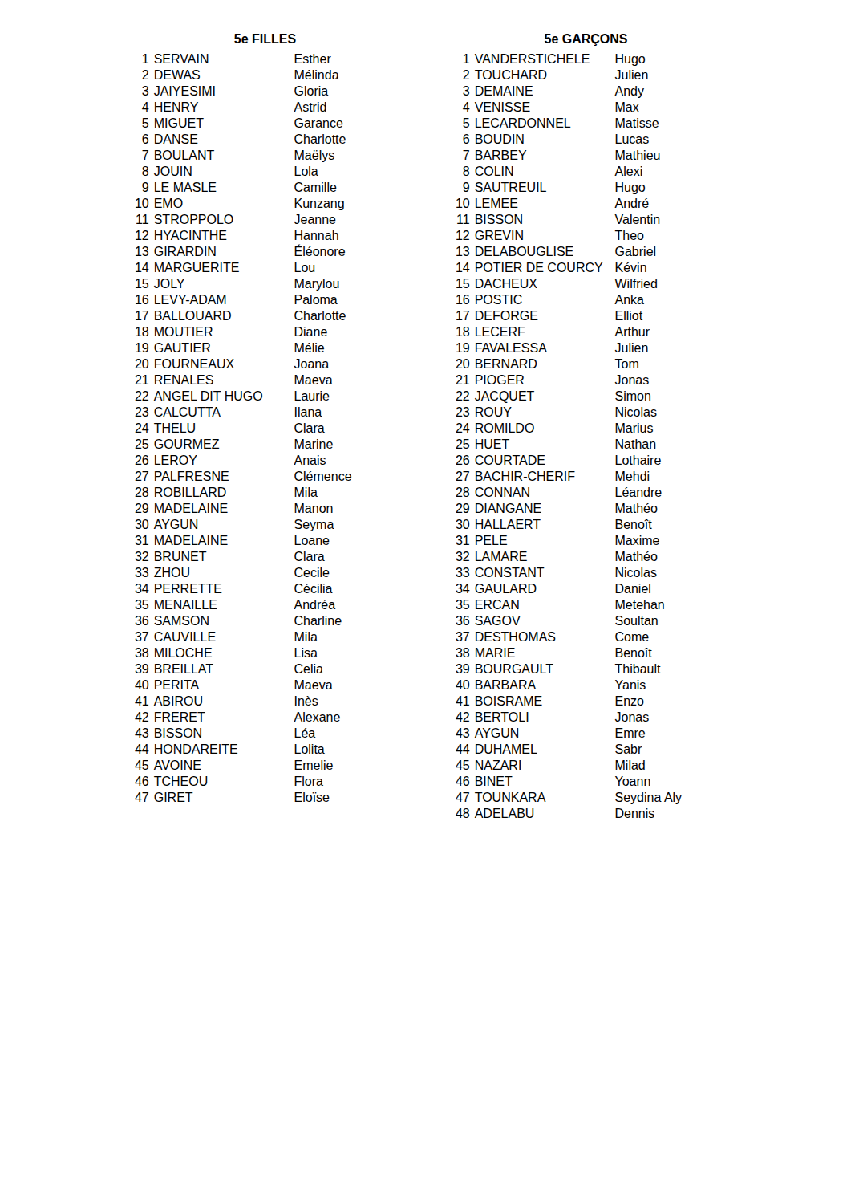5e FILLES
| 1 | SERVAIN | Esther |
| 2 | DEWAS | Mélinda |
| 3 | JAIYESIMI | Gloria |
| 4 | HENRY | Astrid |
| 5 | MIGUET | Garance |
| 6 | DANSE | Charlotte |
| 7 | BOULANT | Maëlys |
| 8 | JOUIN | Lola |
| 9 | LE MASLE | Camille |
| 10 | EMO | Kunzang |
| 11 | STROPPOLO | Jeanne |
| 12 | HYACINTHE | Hannah |
| 13 | GIRARDIN | Éléonore |
| 14 | MARGUERITE | Lou |
| 15 | JOLY | Marylou |
| 16 | LEVY-ADAM | Paloma |
| 17 | BALLOUARD | Charlotte |
| 18 | MOUTIER | Diane |
| 19 | GAUTIER | Mélie |
| 20 | FOURNEAUX | Joana |
| 21 | RENALES | Maeva |
| 22 | ANGEL DIT HUGO | Laurie |
| 23 | CALCUTTA | Ilana |
| 24 | THELU | Clara |
| 25 | GOURMEZ | Marine |
| 26 | LEROY | Anais |
| 27 | PALFRESNE | Clémence |
| 28 | ROBILLARD | Mila |
| 29 | MADELAINE | Manon |
| 30 | AYGUN | Seyma |
| 31 | MADELAINE | Loane |
| 32 | BRUNET | Clara |
| 33 | ZHOU | Cecile |
| 34 | PERRETTE | Cécilia |
| 35 | MENAILLE | Andréa |
| 36 | SAMSON | Charline |
| 37 | CAUVILLE | Mila |
| 38 | MILOCHE | Lisa |
| 39 | BREILLAT | Celia |
| 40 | PERITA | Maeva |
| 41 | ABIROU | Inès |
| 42 | FRERET | Alexane |
| 43 | BISSON | Léa |
| 44 | HONDAREITE | Lolita |
| 45 | AVOINE | Emelie |
| 46 | TCHEOU | Flora |
| 47 | GIRET | Eloïse |
5e GARÇONS
| 1 | VANDERSTICHELE | Hugo |
| 2 | TOUCHARD | Julien |
| 3 | DEMAINE | Andy |
| 4 | VENISSE | Max |
| 5 | LECARDONNEL | Matisse |
| 6 | BOUDIN | Lucas |
| 7 | BARBEY | Mathieu |
| 8 | COLIN | Alexi |
| 9 | SAUTREUIL | Hugo |
| 10 | LEMEE | André |
| 11 | BISSON | Valentin |
| 12 | GREVIN | Theo |
| 13 | DELABOUGLISE | Gabriel |
| 14 | POTIER DE COURCY | Kévin |
| 15 | DACHEUX | Wilfried |
| 16 | POSTIC | Anka |
| 17 | DEFORGE | Elliot |
| 18 | LECERF | Arthur |
| 19 | FAVALESSA | Julien |
| 20 | BERNARD | Tom |
| 21 | PIOGER | Jonas |
| 22 | JACQUET | Simon |
| 23 | ROUY | Nicolas |
| 24 | ROMILDO | Marius |
| 25 | HUET | Nathan |
| 26 | COURTADE | Lothaire |
| 27 | BACHIR-CHERIF | Mehdi |
| 28 | CONNAN | Léandre |
| 29 | DIANGANE | Mathéo |
| 30 | HALLAERT | Benoît |
| 31 | PELE | Maxime |
| 32 | LAMARE | Mathéo |
| 33 | CONSTANT | Nicolas |
| 34 | GAULARD | Daniel |
| 35 | ERCAN | Metehan |
| 36 | SAGOV | Soultan |
| 37 | DESTHOMAS | Come |
| 38 | MARIE | Benoît |
| 39 | BOURGAULT | Thibault |
| 40 | BARBARA | Yanis |
| 41 | BOISRAME | Enzo |
| 42 | BERTOLI | Jonas |
| 43 | AYGUN | Emre |
| 44 | DUHAMEL | Sabr |
| 45 | NAZARI | Milad |
| 46 | BINET | Yoann |
| 47 | TOUNKARA | Seydina Aly |
| 48 | ADELABU | Dennis |